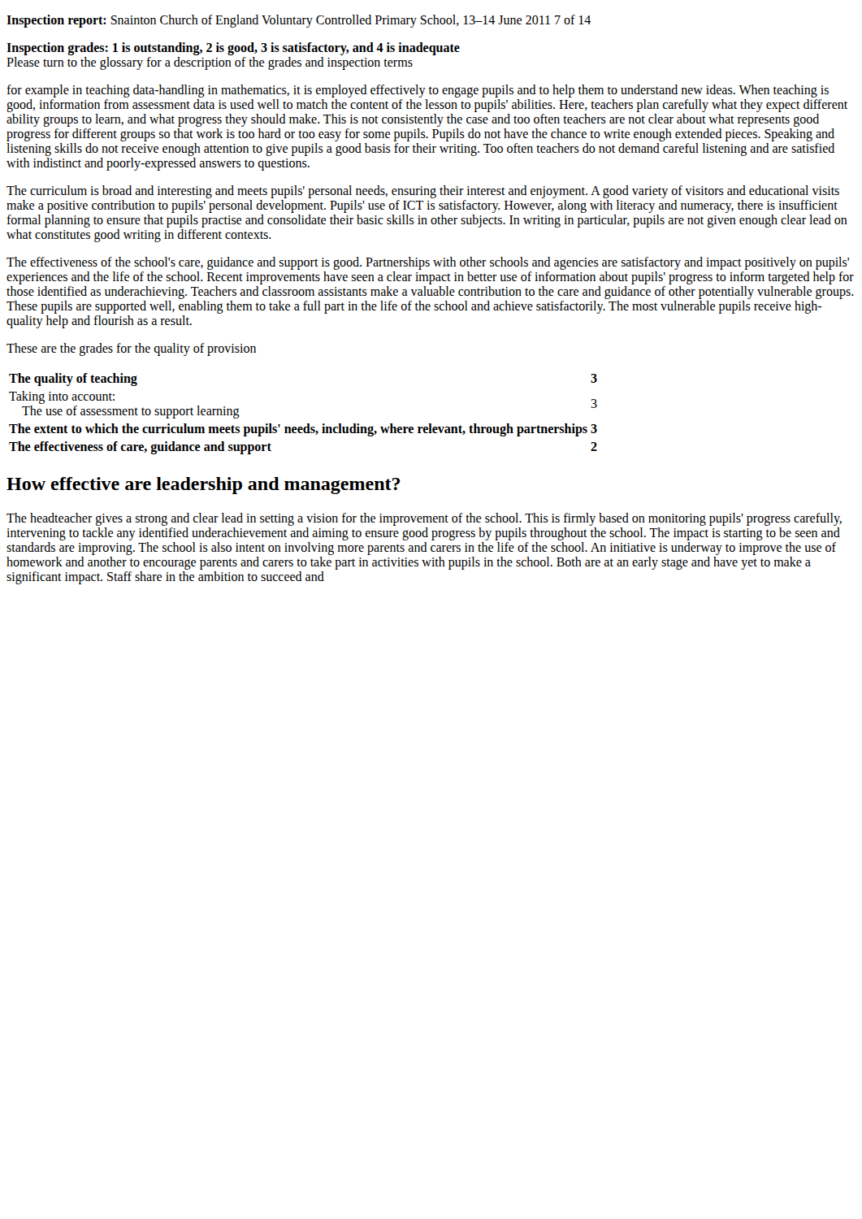Inspection report: Snainton Church of England Voluntary Controlled Primary School, 13–14 June 2011 7 of 14
Inspection grades: 1 is outstanding, 2 is good, 3 is satisfactory, and 4 is inadequate
Please turn to the glossary for a description of the grades and inspection terms
for example in teaching data-handling in mathematics, it is employed effectively to engage pupils and to help them to understand new ideas. When teaching is good, information from assessment data is used well to match the content of the lesson to pupils' abilities. Here, teachers plan carefully what they expect different ability groups to learn, and what progress they should make. This is not consistently the case and too often teachers are not clear about what represents good progress for different groups so that work is too hard or too easy for some pupils. Pupils do not have the chance to write enough extended pieces. Speaking and listening skills do not receive enough attention to give pupils a good basis for their writing. Too often teachers do not demand careful listening and are satisfied with indistinct and poorly-expressed answers to questions.
The curriculum is broad and interesting and meets pupils' personal needs, ensuring their interest and enjoyment. A good variety of visitors and educational visits make a positive contribution to pupils' personal development. Pupils' use of ICT is satisfactory. However, along with literacy and numeracy, there is insufficient formal planning to ensure that pupils practise and consolidate their basic skills in other subjects. In writing in particular, pupils are not given enough clear lead on what constitutes good writing in different contexts.
The effectiveness of the school's care, guidance and support is good. Partnerships with other schools and agencies are satisfactory and impact positively on pupils' experiences and the life of the school. Recent improvements have seen a clear impact in better use of information about pupils' progress to inform targeted help for those identified as underachieving. Teachers and classroom assistants make a valuable contribution to the care and guidance of other potentially vulnerable groups. These pupils are supported well, enabling them to take a full part in the life of the school and achieve satisfactorily. The most vulnerable pupils receive high-quality help and flourish as a result.
These are the grades for the quality of provision
| The quality of teaching | 3 |
| Taking into account: The use of assessment to support learning | 3 |
| The extent to which the curriculum meets pupils' needs, including, where relevant, through partnerships | 3 |
| The effectiveness of care, guidance and support | 2 |
How effective are leadership and management?
The headteacher gives a strong and clear lead in setting a vision for the improvement of the school. This is firmly based on monitoring pupils' progress carefully, intervening to tackle any identified underachievement and aiming to ensure good progress by pupils throughout the school. The impact is starting to be seen and standards are improving. The school is also intent on involving more parents and carers in the life of the school. An initiative is underway to improve the use of homework and another to encourage parents and carers to take part in activities with pupils in the school. Both are at an early stage and have yet to make a significant impact. Staff share in the ambition to succeed and